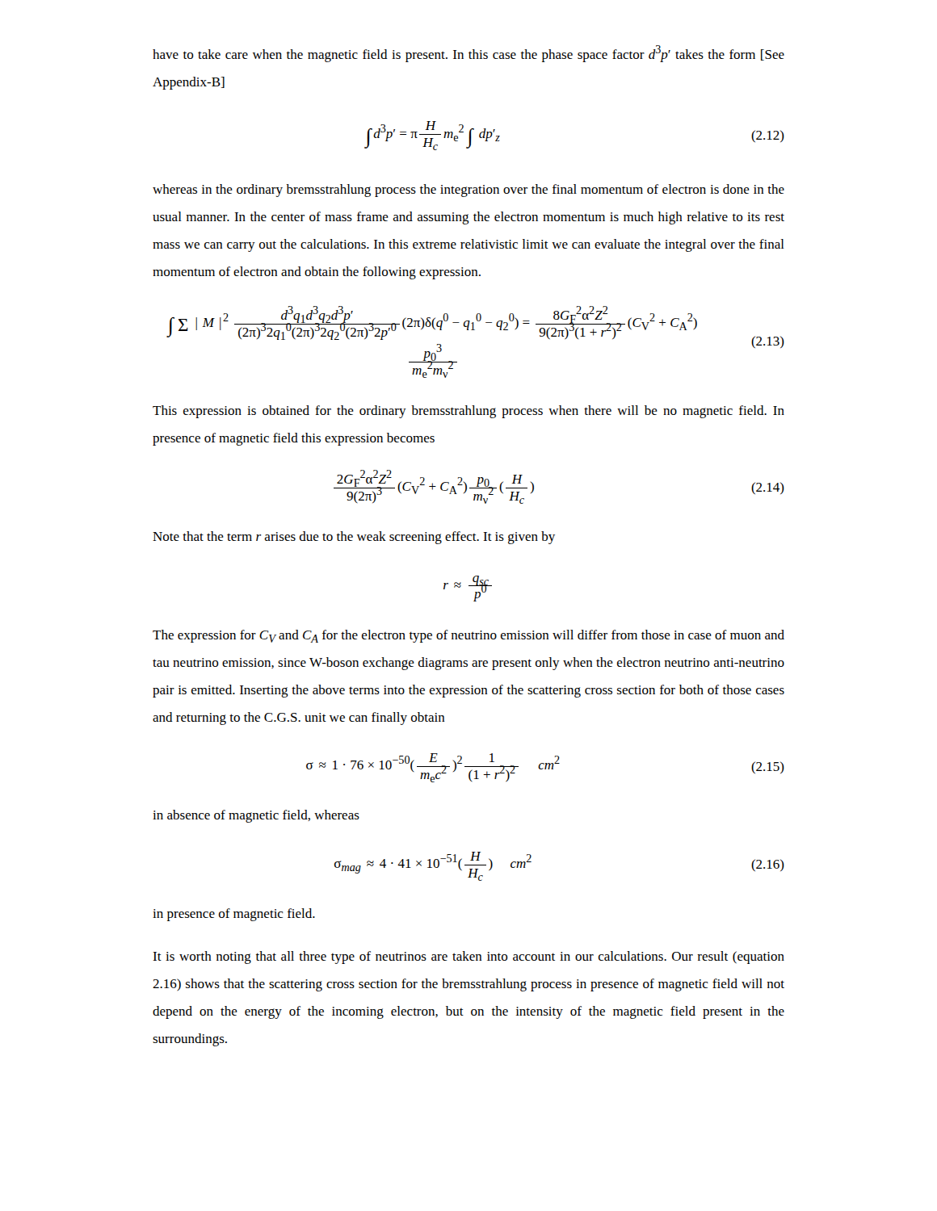have to take care when the magnetic field is present. In this case the phase space factor d3p′ takes the form [See Appendix-B]
∫d3p′ = πHHc me2 ∫ dp′z
(2.12)
whereas in the ordinary bremsstrahlung process the integration over the final momentum of electron is done in the usual manner. In the center of mass frame and assuming the electron momentum is much high relative to its rest mass we can carry out the calculations. In this extreme relativistic limit we can evaluate the integral over the final momentum of electron and obtain the following expression.
∫Σ | M |2 d3q1d3q2d3p′(2π)32q10(2π)32q20(2π)32p′0(2π)δ(q0 − q10 − q20) = 8GF2α2Z29(2π)3(1 + r2)2(CV2 + CA2)p03 me2mν2
(2.13)
This expression is obtained for the ordinary bremsstrahlung process when there will be no magnetic field. In presence of magnetic field this expression becomes
2GF2α2Z29(2π)3(CV2 + CA2)p0 mν2(HHc)
(2.14)
Note that the term r arises due to the weak screening effect. It is given by
r ≈ qsc p0
The expression for CV and CA for the electron type of neutrino emission will differ from those in case of muon and tau neutrino emission, since W-boson exchange diagrams are present only when the electron neutrino anti-neutrino pair is emitted. Inserting the above terms into the expression of the scattering cross section for both of those cases and returning to the C.G.S. unit we can finally obtain
σ ≈ 1 · 76 × 10−50(Emec2)21(1 + r2)2 cm2
(2.15)
in absence of magnetic field, whereas
σmag ≈ 4 · 41 × 10−51(HHc) cm2
(2.16)
in presence of magnetic field.
It is worth noting that all three type of neutrinos are taken into account in our calculations. Our result (equation 2.16) shows that the scattering cross section for the bremsstrahlung process in presence of magnetic field will not depend on the energy of the incoming electron, but on the intensity of the magnetic field present in the surroundings.